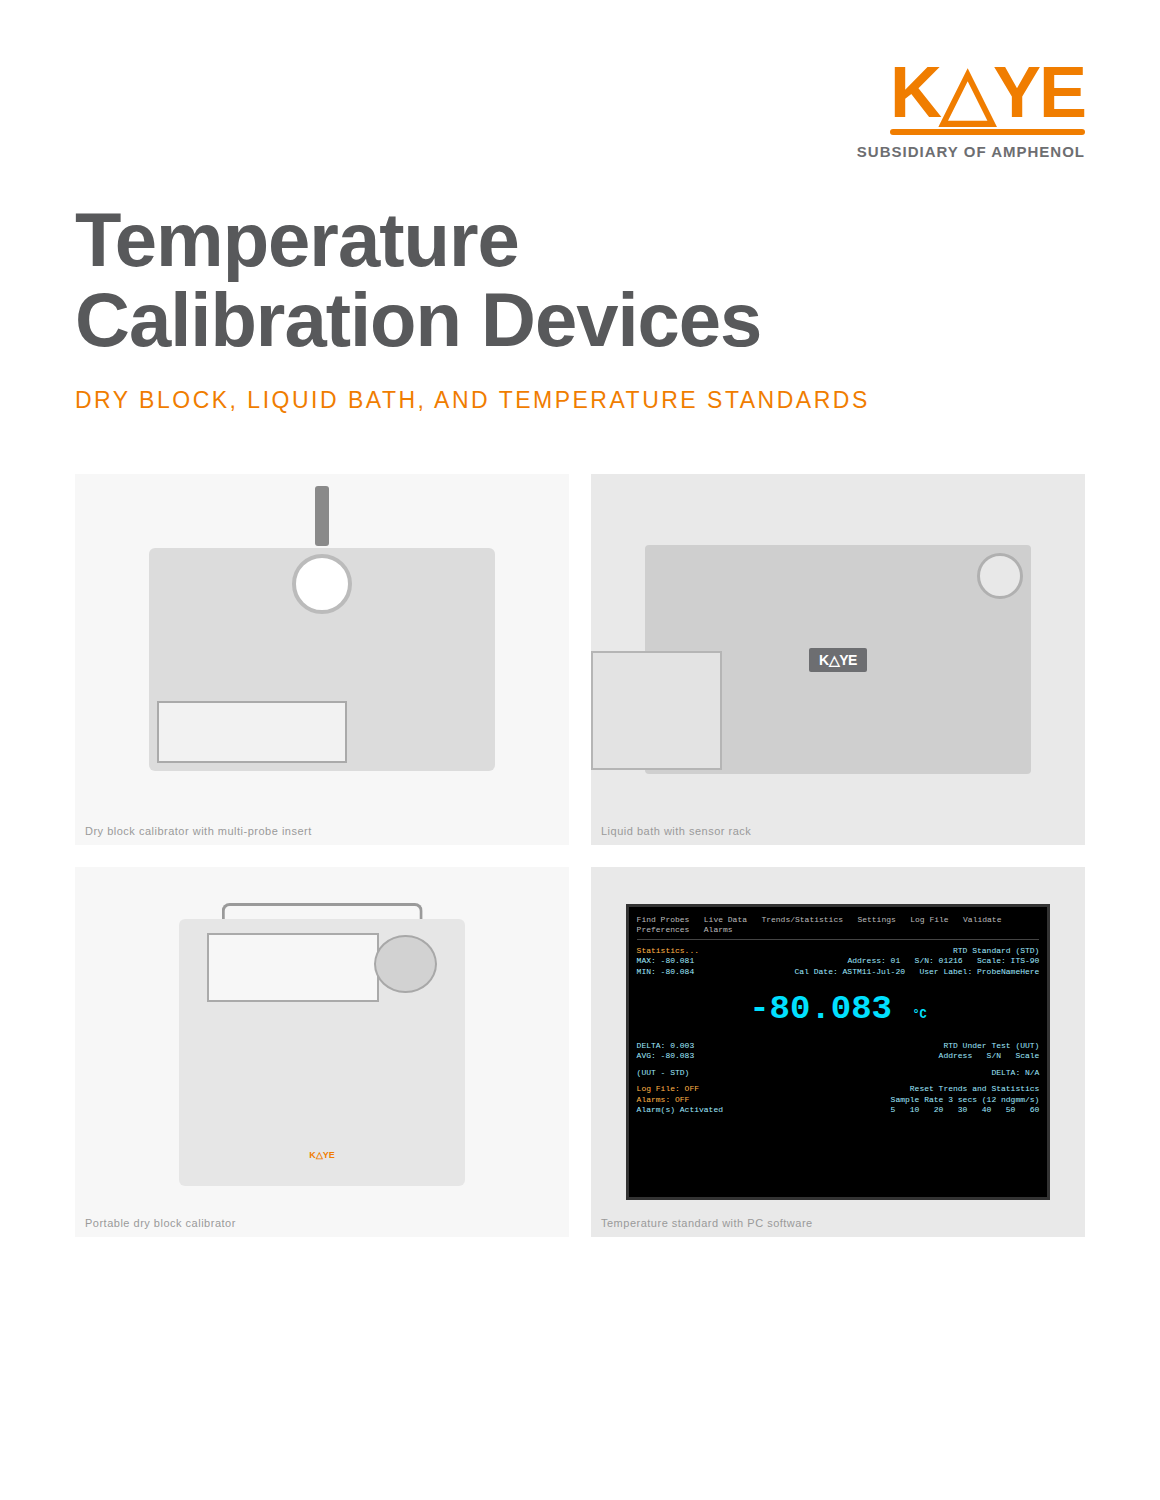K△YE
Subsidiary of Amphenol
Temperature
Calibration Devices
Dry Block, Liquid Bath, and Temperature Standards
Dry block calibrator with multi-probe insert
K△YE
Liquid bath with sensor rack
K△YE
Portable dry block calibrator
Find Probes Live Data Trends/Statistics Settings Log File Validate Preferences Alarms
Statistics... RTD Standard (STD)
MAX: -80.081 Address: 01 S/N: 01216 Scale: ITS-90
MIN: -80.084 Cal Date: ASTM11-Jul-20 User Label: ProbeNameHere
-80.083 °C
DELTA: 0.003 RTD Under Test (UUT)
AVG: -80.083 Address S/N Scale
(UUT - STD) DELTA: N/A
Log File: OFF Reset Trends and Statistics
Alarms: OFF Sample Rate 3 secs (12 ndgmm/s)
Alarm(s) Activated 5 10 20 30 40 50 60
Temperature standard with PC software